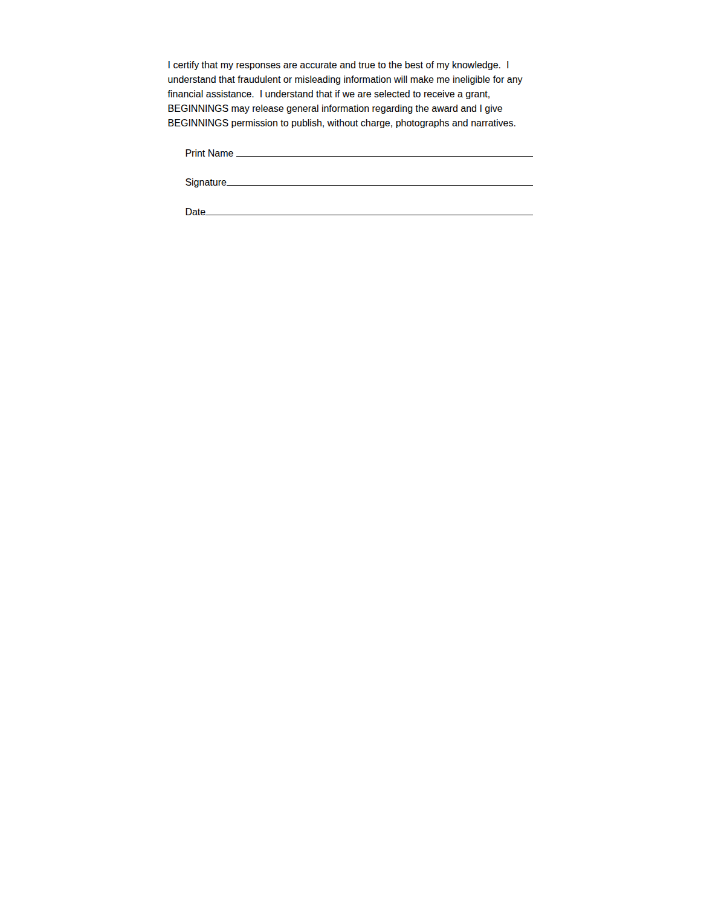I certify that my responses are accurate and true to the best of my knowledge. I understand that fraudulent or misleading information will make me ineligible for any financial assistance. I understand that if we are selected to receive a grant, BEGINNINGS may release general information regarding the award and I give BEGINNINGS permission to publish, without charge, photographs and narratives.
Print Name
Signature
Date